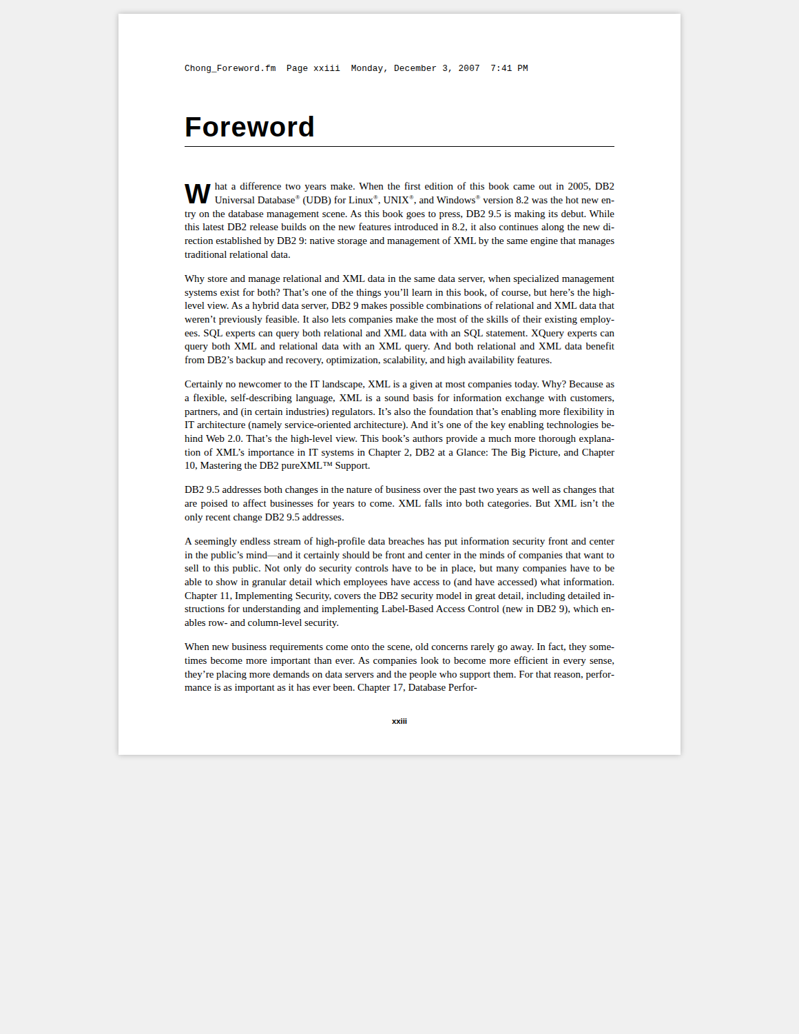Chong_Foreword.fm Page xxiii Monday, December 3, 2007 7:41 PM
Foreword
What a difference two years make. When the first edition of this book came out in 2005, DB2 Universal Database® (UDB) for Linux®, UNIX®, and Windows® version 8.2 was the hot new entry on the database management scene. As this book goes to press, DB2 9.5 is making its debut. While this latest DB2 release builds on the new features introduced in 8.2, it also continues along the new direction established by DB2 9: native storage and management of XML by the same engine that manages traditional relational data.
Why store and manage relational and XML data in the same data server, when specialized management systems exist for both? That’s one of the things you’ll learn in this book, of course, but here’s the high-level view. As a hybrid data server, DB2 9 makes possible combinations of relational and XML data that weren’t previously feasible. It also lets companies make the most of the skills of their existing employees. SQL experts can query both relational and XML data with an SQL statement. XQuery experts can query both XML and relational data with an XML query. And both relational and XML data benefit from DB2’s backup and recovery, optimization, scalability, and high availability features.
Certainly no newcomer to the IT landscape, XML is a given at most companies today. Why? Because as a flexible, self-describing language, XML is a sound basis for information exchange with customers, partners, and (in certain industries) regulators. It’s also the foundation that’s enabling more flexibility in IT architecture (namely service-oriented architecture). And it’s one of the key enabling technologies behind Web 2.0. That’s the high-level view. This book’s authors provide a much more thorough explanation of XML’s importance in IT systems in Chapter 2, DB2 at a Glance: The Big Picture, and Chapter 10, Mastering the DB2 pureXML™ Support.
DB2 9.5 addresses both changes in the nature of business over the past two years as well as changes that are poised to affect businesses for years to come. XML falls into both categories. But XML isn’t the only recent change DB2 9.5 addresses.
A seemingly endless stream of high-profile data breaches has put information security front and center in the public’s mind—and it certainly should be front and center in the minds of companies that want to sell to this public. Not only do security controls have to be in place, but many companies have to be able to show in granular detail which employees have access to (and have accessed) what information. Chapter 11, Implementing Security, covers the DB2 security model in great detail, including detailed instructions for understanding and implementing Label-Based Access Control (new in DB2 9), which enables row- and column-level security.
When new business requirements come onto the scene, old concerns rarely go away. In fact, they sometimes become more important than ever. As companies look to become more efficient in every sense, they’re placing more demands on data servers and the people who support them. For that reason, performance is as important as it has ever been. Chapter 17, Database Perfor-
xxiii